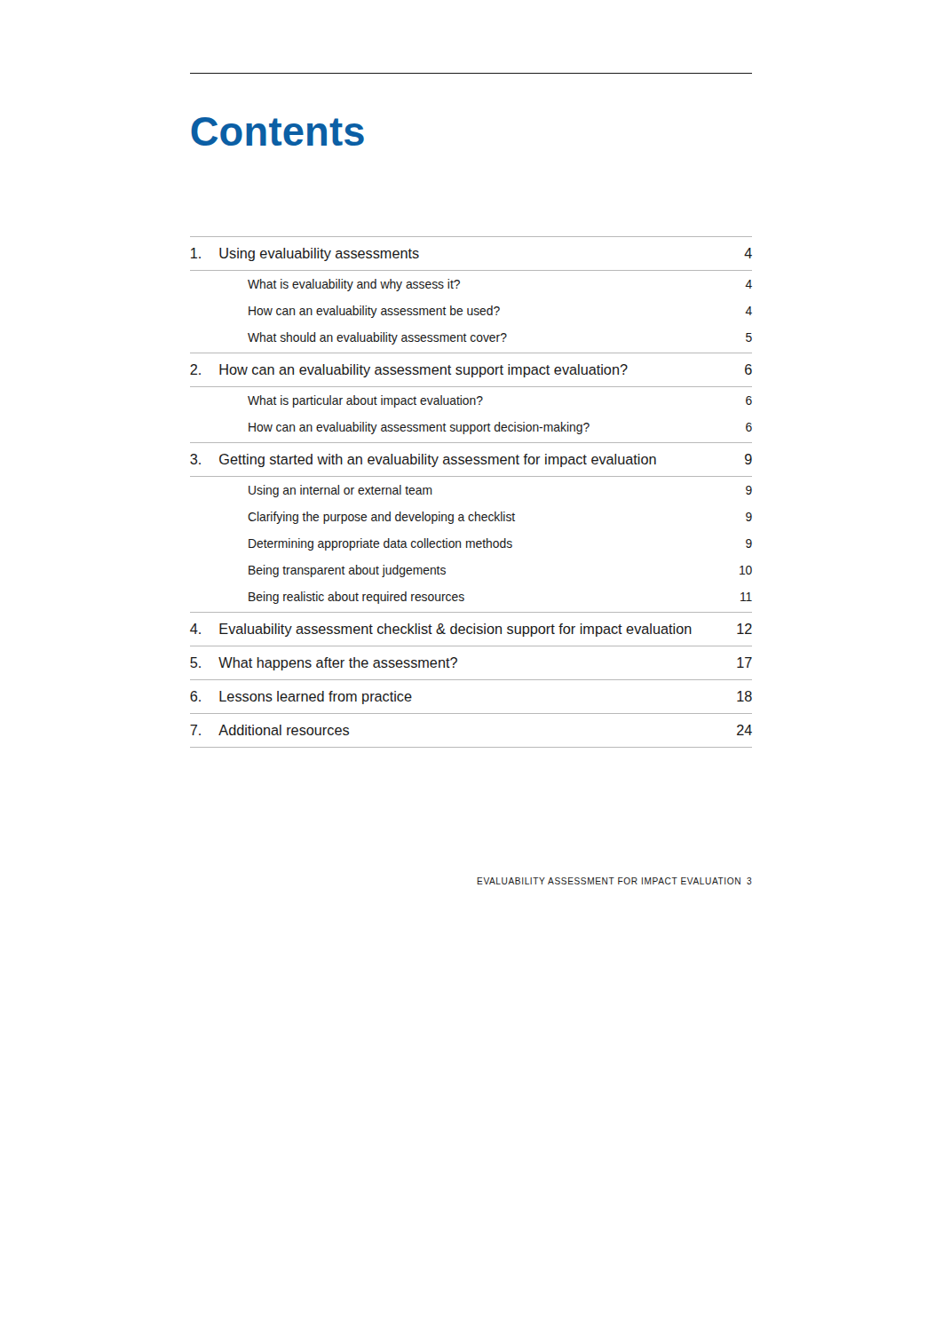Contents
| 1. | Using evaluability assessments | 4 |
| | What is evaluability and why assess it? | 4 |
| | How can an evaluability assessment be used? | 4 |
| | What should an evaluability assessment cover? | 5 |
| 2. | How can an evaluability assessment support impact evaluation? | 6 |
| | What is particular about impact evaluation? | 6 |
| | How can an evaluability assessment support decision-making? | 6 |
| 3. | Getting started with an evaluability assessment for impact evaluation | 9 |
| | Using an internal or external team | 9 |
| | Clarifying the purpose and developing a checklist | 9 |
| | Determining appropriate data collection methods | 9 |
| | Being transparent about judgements | 10 |
| | Being realistic about required resources | 11 |
| 4. | Evaluability assessment checklist & decision support for impact evaluation | 12 |
| 5. | What happens after the assessment? | 17 |
| 6. | Lessons learned from practice | 18 |
| 7. | Additional resources | 24 |
Evaluability Assessment for Impact Evaluation3